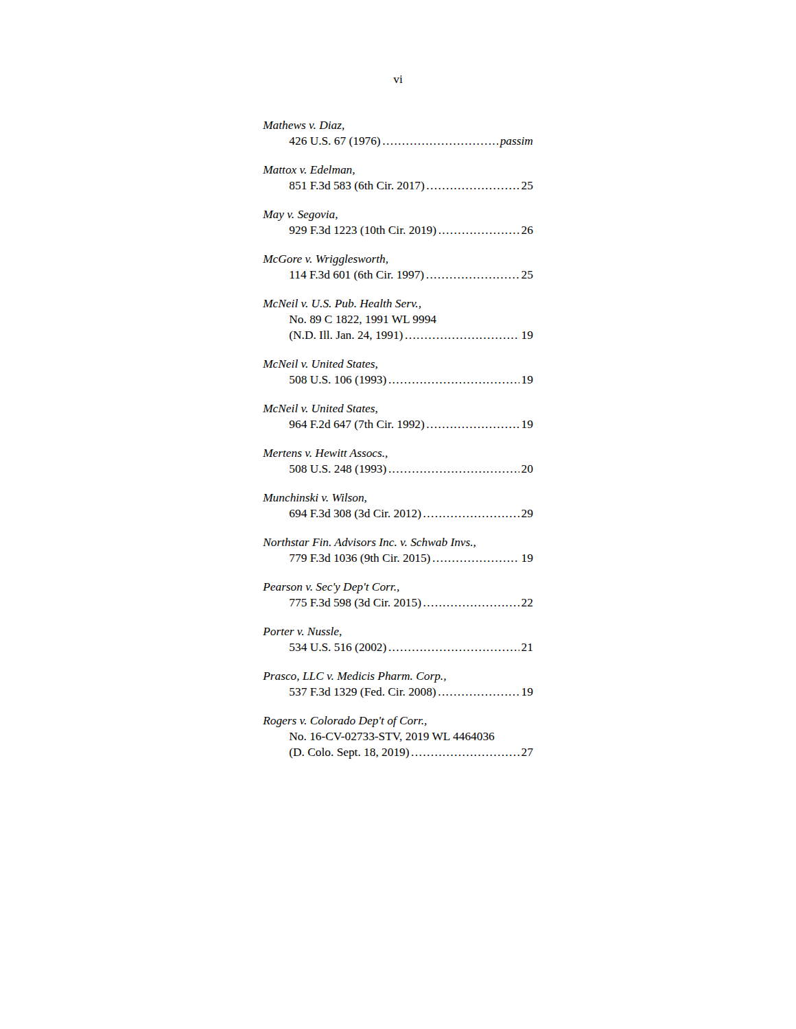vi
Mathews v. Diaz,
426 U.S. 67 (1976) passim
Mattox v. Edelman,
851 F.3d 583 (6th Cir. 2017) 25
May v. Segovia,
929 F.3d 1223 (10th Cir. 2019) 26
McGore v. Wrigglesworth,
114 F.3d 601 (6th Cir. 1997) 25
McNeil v. U.S. Pub. Health Serv.,
No. 89 C 1822, 1991 WL 9994
(N.D. Ill. Jan. 24, 1991) 19
McNeil v. United States,
508 U.S. 106 (1993) 19
McNeil v. United States,
964 F.2d 647 (7th Cir. 1992) 19
Mertens v. Hewitt Assocs.,
508 U.S. 248 (1993) 20
Munchinski v. Wilson,
694 F.3d 308 (3d Cir. 2012) 29
Northstar Fin. Advisors Inc. v. Schwab Invs.,
779 F.3d 1036 (9th Cir. 2015) 19
Pearson v. Sec'y Dep't Corr.,
775 F.3d 598 (3d Cir. 2015) 22
Porter v. Nussle,
534 U.S. 516 (2002) 21
Prasco, LLC v. Medicis Pharm. Corp.,
537 F.3d 1329 (Fed. Cir. 2008) 19
Rogers v. Colorado Dep't of Corr.,
No. 16-CV-02733-STV, 2019 WL 4464036
(D. Colo. Sept. 18, 2019) 27